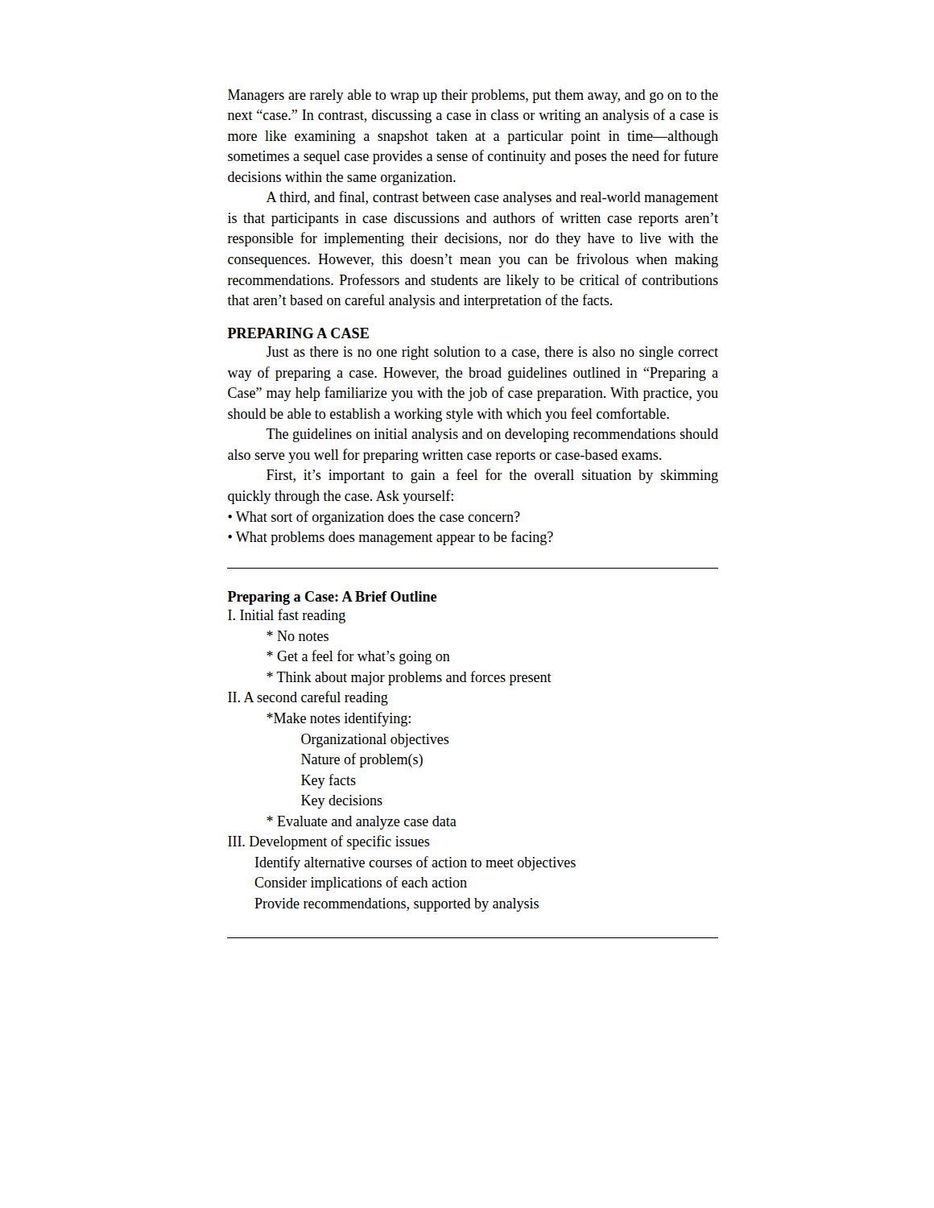Managers are rarely able to wrap up their problems, put them away, and go on to the next “case.” In contrast, discussing a case in class or writing an analysis of a case is more like examining a snapshot taken at a particular point in time—although sometimes a sequel case provides a sense of continuity and poses the need for future decisions within the same organization.
A third, and final, contrast between case analyses and real-world management is that participants in case discussions and authors of written case reports aren’t responsible for implementing their decisions, nor do they have to live with the consequences. However, this doesn’t mean you can be frivolous when making recommendations. Professors and students are likely to be critical of contributions that aren’t based on careful analysis and interpretation of the facts.
PREPARING A CASE
Just as there is no one right solution to a case, there is also no single correct way of preparing a case. However, the broad guidelines outlined in “Preparing a Case” may help familiarize you with the job of case preparation. With practice, you should be able to establish a working style with which you feel comfortable.
The guidelines on initial analysis and on developing recommendations should also serve you well for preparing written case reports or case-based exams.
First, it’s important to gain a feel for the overall situation by skimming quickly through the case. Ask yourself:
• What sort of organization does the case concern?
• What problems does management appear to be facing?
Preparing a Case: A Brief Outline
I. Initial fast reading
* No notes
* Get a feel for what’s going on
* Think about major problems and forces present
II. A second careful reading
*Make notes identifying:
Organizational objectives
Nature of problem(s)
Key facts
Key decisions
* Evaluate and analyze case data
III. Development of specific issues
Identify alternative courses of action to meet objectives
Consider implications of each action
Provide recommendations, supported by analysis